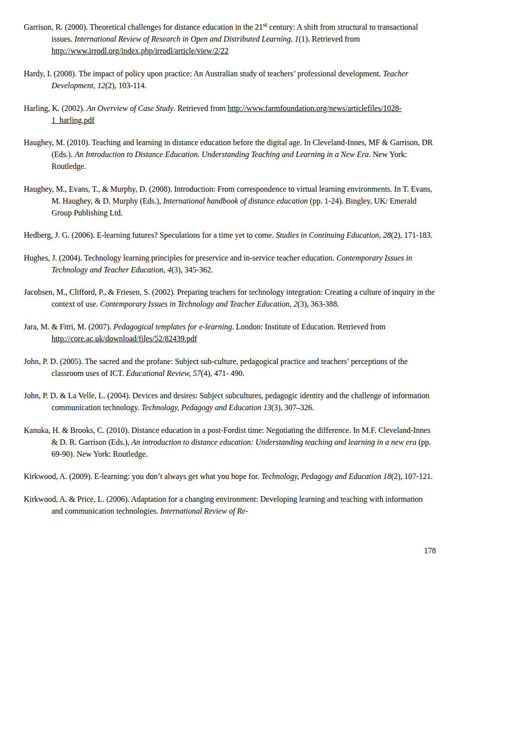Garrison, R. (2000). Theoretical challenges for distance education in the 21st century: A shift from structural to transactional issues. International Review of Research in Open and Distributed Learning, 1(1). Retrieved from http://www.irrodl.org/index.php/irrodl/article/view/2/22
Hardy, I. (2008). The impact of policy upon practice: An Australian study of teachers’ professional development. Teacher Development, 12(2), 103-114.
Harling, K. (2002). An Overview of Case Study. Retrieved from http://www.farmfoundation.org/news/articlefiles/1028-1_harling.pdf
Haughey, M. (2010). Teaching and learning in distance education before the digital age. In Cleveland-Innes, MF & Garrison, DR (Eds.). An Introduction to Distance Education. Understanding Teaching and Learning in a New Era. New York: Routledge.
Haughey, M., Evans, T., & Murphy, D. (2008). Introduction: From correspondence to virtual learning environments. In T. Evans, M. Haughey, & D. Murphy (Eds.), International handbook of distance education (pp. 1-24). Bingley, UK: Emerald Group Publishing Ltd.
Hedberg, J. G. (2006). E-learning futures? Speculations for a time yet to come. Studies in Continuing Education, 28(2), 171-183.
Hughes, J. (2004). Technology learning principles for preservice and in-service teacher education. Contemporary Issues in Technology and Teacher Education, 4(3), 345-362.
Jacobsen, M., Clifford, P., & Friesen, S. (2002). Preparing teachers for technology integration: Creating a culture of inquiry in the context of use. Contemporary Issues in Technology and Teacher Education, 2(3), 363-388.
Jara, M. & Fitri, M. (2007). Pedagogical templates for e-learning. London: Institute of Education. Retrieved from http://core.ac.uk/download/files/52/82439.pdf
John, P. D. (2005). The sacred and the profane: Subject sub-culture, pedagogical practice and teachers’ perceptions of the classroom uses of ICT. Educational Review, 57(4), 471- 490.
John, P. D. & La Velle, L. (2004). Devices and desires: Subject subcultures, pedagogic identity and the challenge of information communication technology. Technology, Pedagogy and Education 13(3), 307–326.
Kanuka, H. & Brooks, C. (2010). Distance education in a post-Fordist time: Negotiating the difference. In M.F. Cleveland-Innes & D. R. Garrison (Eds.), An introduction to distance education: Understanding teaching and learning in a new era (pp. 69-90). New York: Routledge.
Kirkwood, A. (2009). E-learning: you don’t always get what you hope for. Technology, Pedagogy and Education 18(2), 107-121.
Kirkwood, A. & Price, L. (2006). Adaptation for a changing environment: Developing learning and teaching with information and communication technologies. International Review of Re-
178